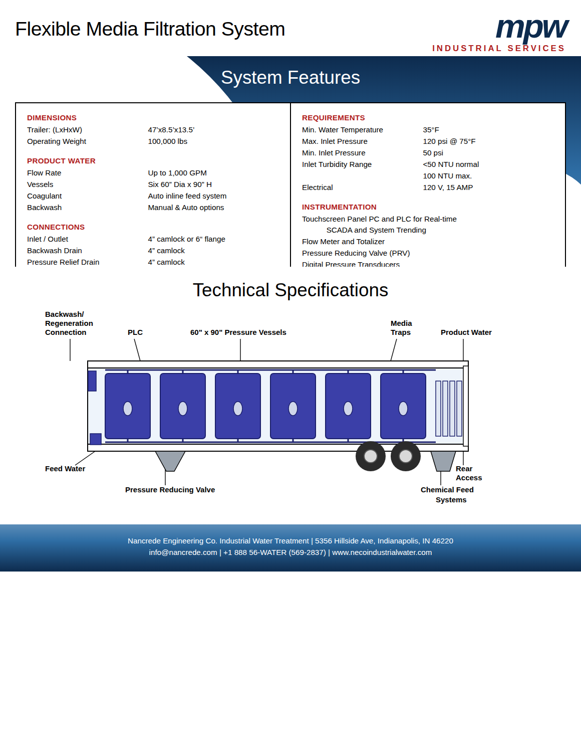Flexible Media Filtration System
mpw INDUSTRIAL SERVICES
System Features
DIMENSIONS
| Trailer: (LxHxW) | 47’x8.5’x13.5’ |
| Operating Weight | 100,000 lbs |
PRODUCT WATER
| Flow Rate | Up to 1,000 GPM |
| Vessels | Six 60” Dia x 90” H |
| Coagulant | Auto inline feed system |
| Backwash | Manual & Auto options |
CONNECTIONS
| Inlet / Outlet | 4” camlock or 6“ flange |
| Backwash Drain | 4” camlock |
| Pressure Relief Drain | 4” camlock |
REQUIREMENTS
| Min. Water Temperature | 35°F |
| Max. Inlet Pressure | 120 psi @ 75°F |
| Min. Inlet Pressure | 50 psi |
| Inlet Turbidity Range | <50 NTU normal |
| | 100 NTU max. |
| Electrical | 120 V, 15 AMP |
INSTRUMENTATION
Touchscreen Panel PC and PLC for Real-time SCADA and System Trending
Flow Meter and Totalizer
Pressure Reducing Valve (PRV)
Digital Pressure Transducers
Technical Specifications
Backwash/ Regeneration Connection PLC 60" x 90" Pressure Vessels Media Traps Product Water Feed Water Pressure Reducing Valve Rear Access Chemical Feed Systems
Nancrede Engineering Co. Industrial Water Treatment | 5356 Hillside Ave, Indianapolis, IN 46220
info@nancrede.com | +1 888 56-WATER (569-2837) | www.necoindustrialwater.com